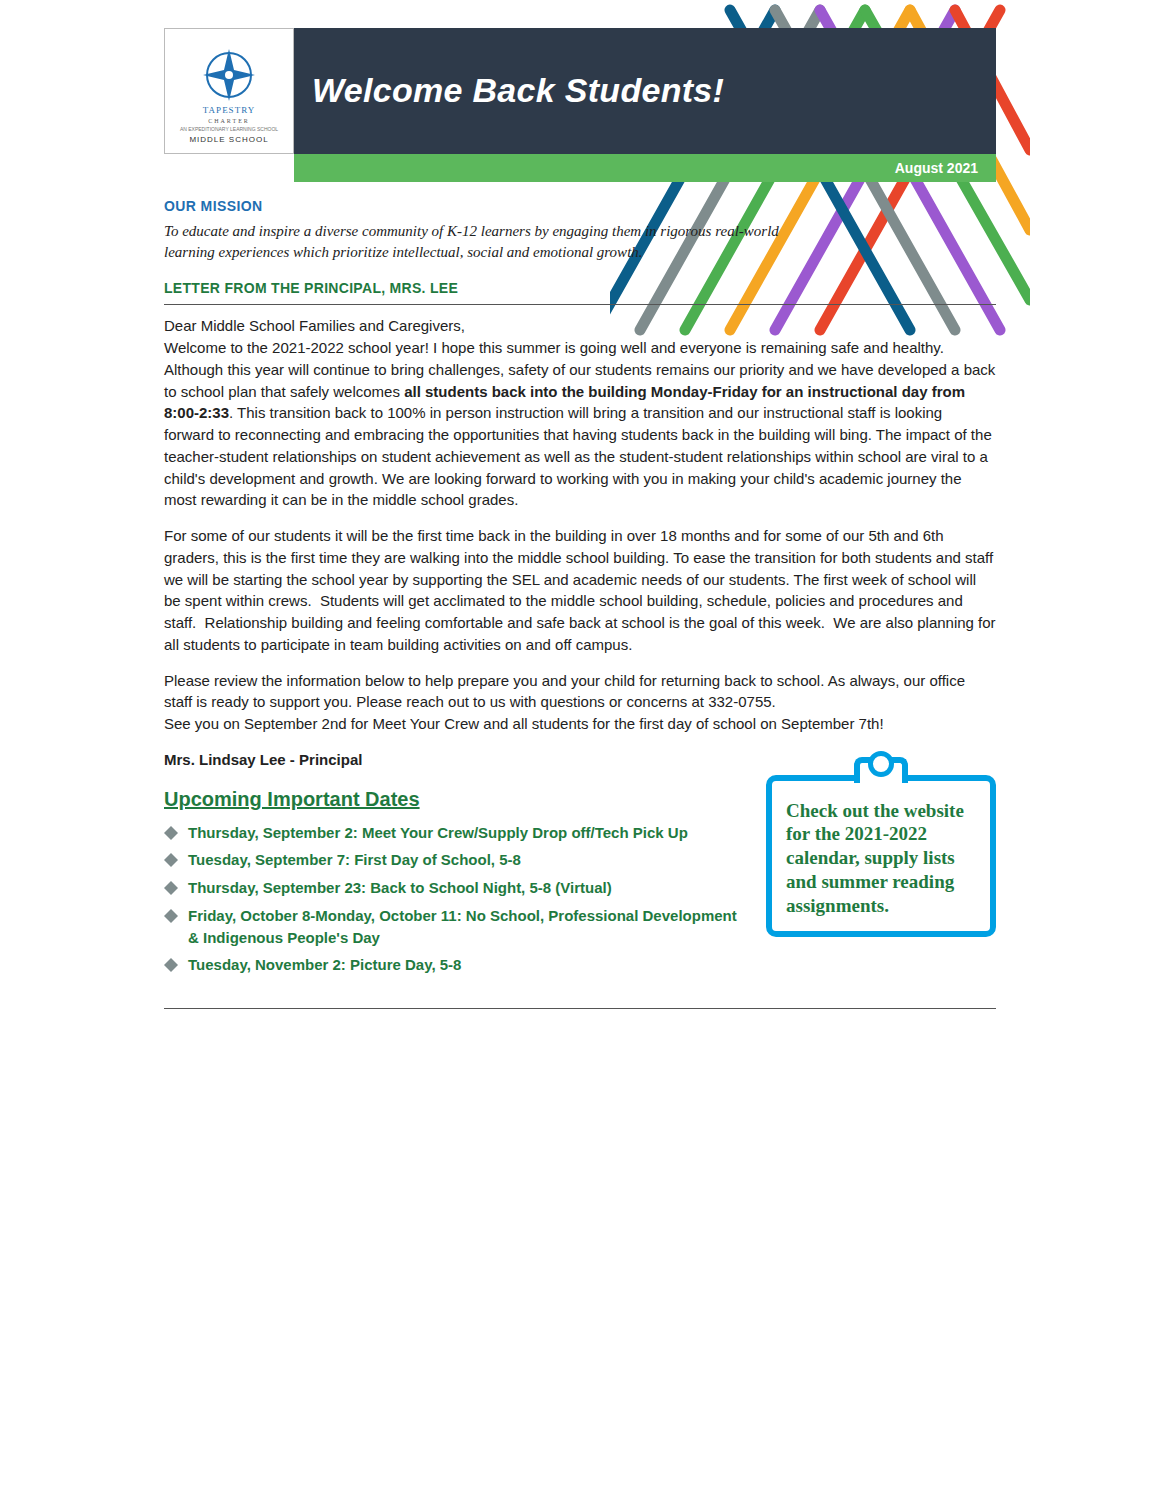TAPESTRY CHARTER AN EXPEDITIONARY LEARNING SCHOOL MIDDLE SCHOOL
Welcome Back Students!
August 2021
OUR MISSION
To educate and inspire a diverse community of K-12 learners by engaging them in rigorous real-world learning experiences which prioritize intellectual, social and emotional growth.
LETTER FROM THE PRINCIPAL, MRS. LEE
Dear Middle School Families and Caregivers,
Welcome to the 2021-2022 school year! I hope this summer is going well and everyone is remaining safe and healthy. Although this year will continue to bring challenges, safety of our students remains our priority and we have developed a back to school plan that safely welcomes all students back into the building Monday-Friday for an instructional day from 8:00-2:33. This transition back to 100% in person instruction will bring a transition and our instructional staff is looking forward to reconnecting and embracing the opportunities that having students back in the building will bing. The impact of the teacher-student relationships on student achievement as well as the student-student relationships within school are viral to a child's development and growth. We are looking forward to working with you in making your child's academic journey the most rewarding it can be in the middle school grades.
For some of our students it will be the first time back in the building in over 18 months and for some of our 5th and 6th graders, this is the first time they are walking into the middle school building. To ease the transition for both students and staff we will be starting the school year by supporting the SEL and academic needs of our students. The first week of school will be spent within crews. Students will get acclimated to the middle school building, schedule, policies and procedures and staff. Relationship building and feeling comfortable and safe back at school is the goal of this week. We are also planning for all students to participate in team building activities on and off campus.
Please review the information below to help prepare you and your child for returning back to school. As always, our office staff is ready to support you. Please reach out to us with questions or concerns at 332-0755.
See you on September 2nd for Meet Your Crew and all students for the first day of school on September 7th!
Mrs. Lindsay Lee - Principal
Upcoming Important Dates
Thursday, September 2: Meet Your Crew/Supply Drop off/Tech Pick Up
Tuesday, September 7: First Day of School, 5-8
Thursday, September 23: Back to School Night, 5-8 (Virtual)
Friday, October 8-Monday, October 11: No School, Professional Development & Indigenous People's Day
Tuesday, November 2: Picture Day, 5-8
Check out the website for the 2021-2022 calendar, supply lists and summer reading assignments.